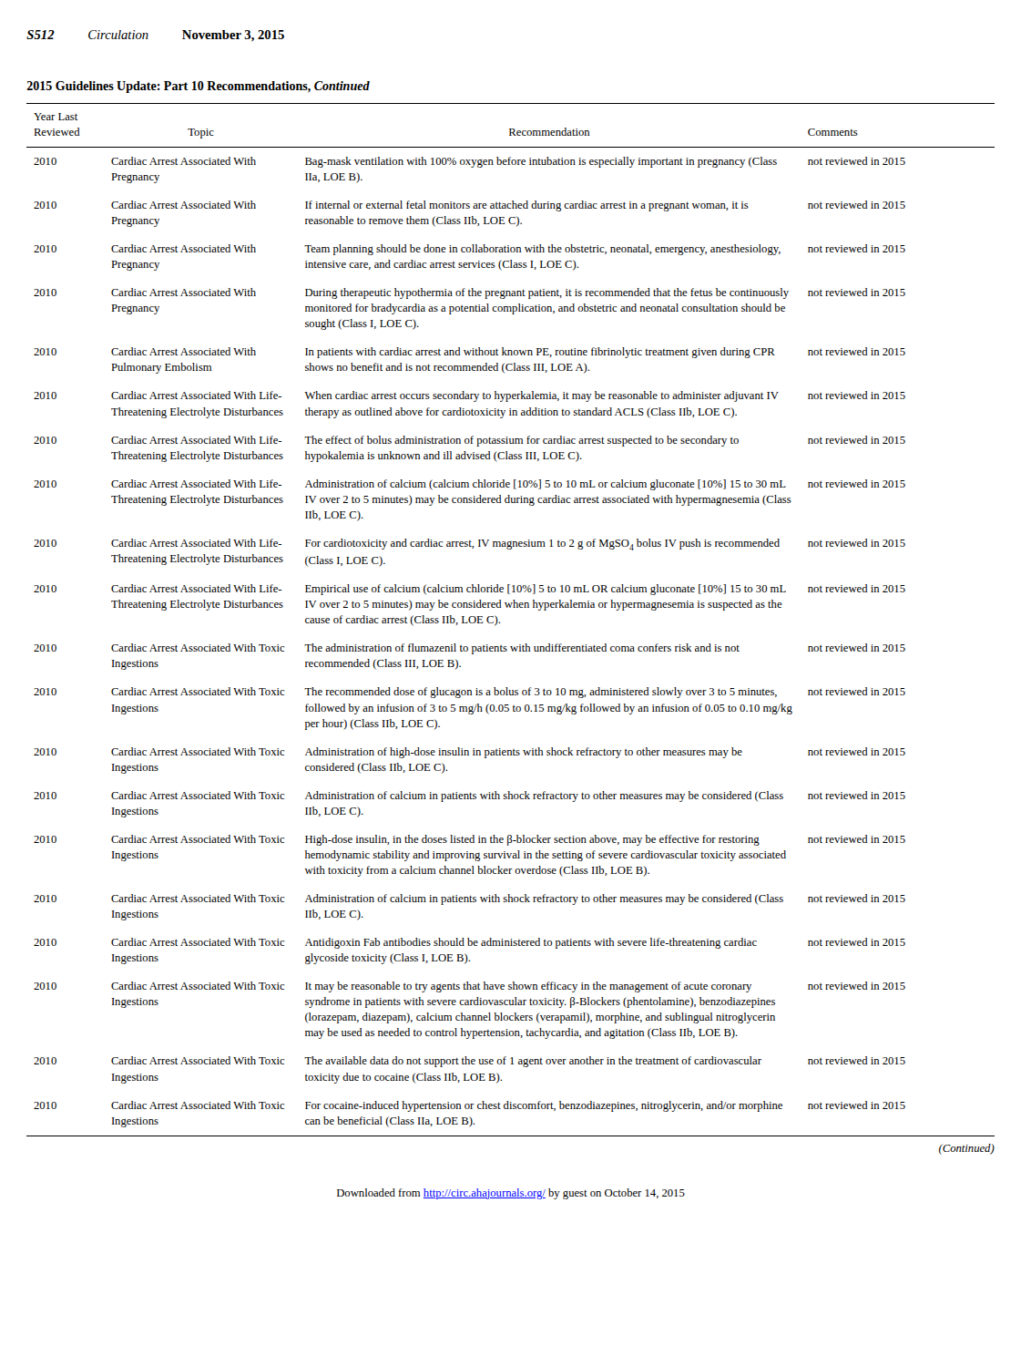S512 Circulation November 3, 2015
2015 Guidelines Update: Part 10 Recommendations, Continued
| Year Last Reviewed | Topic | Recommendation | Comments |
| --- | --- | --- | --- |
| 2010 | Cardiac Arrest Associated With Pregnancy | Bag-mask ventilation with 100% oxygen before intubation is especially important in pregnancy (Class IIa, LOE B). | not reviewed in 2015 |
| 2010 | Cardiac Arrest Associated With Pregnancy | If internal or external fetal monitors are attached during cardiac arrest in a pregnant woman, it is reasonable to remove them (Class IIb, LOE C). | not reviewed in 2015 |
| 2010 | Cardiac Arrest Associated With Pregnancy | Team planning should be done in collaboration with the obstetric, neonatal, emergency, anesthesiology, intensive care, and cardiac arrest services (Class I, LOE C). | not reviewed in 2015 |
| 2010 | Cardiac Arrest Associated With Pregnancy | During therapeutic hypothermia of the pregnant patient, it is recommended that the fetus be continuously monitored for bradycardia as a potential complication, and obstetric and neonatal consultation should be sought (Class I, LOE C). | not reviewed in 2015 |
| 2010 | Cardiac Arrest Associated With Pulmonary Embolism | In patients with cardiac arrest and without known PE, routine fibrinolytic treatment given during CPR shows no benefit and is not recommended (Class III, LOE A). | not reviewed in 2015 |
| 2010 | Cardiac Arrest Associated With Life-Threatening Electrolyte Disturbances | When cardiac arrest occurs secondary to hyperkalemia, it may be reasonable to administer adjuvant IV therapy as outlined above for cardiotoxicity in addition to standard ACLS (Class IIb, LOE C). | not reviewed in 2015 |
| 2010 | Cardiac Arrest Associated With Life-Threatening Electrolyte Disturbances | The effect of bolus administration of potassium for cardiac arrest suspected to be secondary to hypokalemia is unknown and ill advised (Class III, LOE C). | not reviewed in 2015 |
| 2010 | Cardiac Arrest Associated With Life-Threatening Electrolyte Disturbances | Administration of calcium (calcium chloride [10%] 5 to 10 mL or calcium gluconate [10%] 15 to 30 mL IV over 2 to 5 minutes) may be considered during cardiac arrest associated with hypermagnesemia (Class IIb, LOE C). | not reviewed in 2015 |
| 2010 | Cardiac Arrest Associated With Life-Threatening Electrolyte Disturbances | For cardiotoxicity and cardiac arrest, IV magnesium 1 to 2 g of MgSO 4 bolus IV push is recommended (Class I, LOE C). | not reviewed in 2015 |
| 2010 | Cardiac Arrest Associated With Life-Threatening Electrolyte Disturbances | Empirical use of calcium (calcium chloride [10%] 5 to 10 mL OR calcium gluconate [10%] 15 to 30 mL IV over 2 to 5 minutes) may be considered when hyperkalemia or hypermagnesemia is suspected as the cause of cardiac arrest (Class IIb, LOE C). | not reviewed in 2015 |
| 2010 | Cardiac Arrest Associated With Toxic Ingestions | The administration of flumazenil to patients with undifferentiated coma confers risk and is not recommended (Class III, LOE B). | not reviewed in 2015 |
| 2010 | Cardiac Arrest Associated With Toxic Ingestions | The recommended dose of glucagon is a bolus of 3 to 10 mg, administered slowly over 3 to 5 minutes, followed by an infusion of 3 to 5 mg/h (0.05 to 0.15 mg/kg followed by an infusion of 0.05 to 0.10 mg/kg per hour) (Class IIb, LOE C). | not reviewed in 2015 |
| 2010 | Cardiac Arrest Associated With Toxic Ingestions | Administration of high-dose insulin in patients with shock refractory to other measures may be considered (Class IIb, LOE C). | not reviewed in 2015 |
| 2010 | Cardiac Arrest Associated With Toxic Ingestions | Administration of calcium in patients with shock refractory to other measures may be considered (Class IIb, LOE C). | not reviewed in 2015 |
| 2010 | Cardiac Arrest Associated With Toxic Ingestions | High-dose insulin, in the doses listed in the β-blocker section above, may be effective for restoring hemodynamic stability and improving survival in the setting of severe cardiovascular toxicity associated with toxicity from a calcium channel blocker overdose (Class IIb, LOE B). | not reviewed in 2015 |
| 2010 | Cardiac Arrest Associated With Toxic Ingestions | Administration of calcium in patients with shock refractory to other measures may be considered (Class IIb, LOE C). | not reviewed in 2015 |
| 2010 | Cardiac Arrest Associated With Toxic Ingestions | Antidigoxin Fab antibodies should be administered to patients with severe life-threatening cardiac glycoside toxicity (Class I, LOE B). | not reviewed in 2015 |
| 2010 | Cardiac Arrest Associated With Toxic Ingestions | It may be reasonable to try agents that have shown efficacy in the management of acute coronary syndrome in patients with severe cardiovascular toxicity. β-Blockers (phentolamine), benzodiazepines (lorazepam, diazepam), calcium channel blockers (verapamil), morphine, and sublingual nitroglycerin may be used as needed to control hypertension, tachycardia, and agitation (Class IIb, LOE B). | not reviewed in 2015 |
| 2010 | Cardiac Arrest Associated With Toxic Ingestions | The available data do not support the use of 1 agent over another in the treatment of cardiovascular toxicity due to cocaine (Class IIb, LOE B). | not reviewed in 2015 |
| 2010 | Cardiac Arrest Associated With Toxic Ingestions | For cocaine-induced hypertension or chest discomfort, benzodiazepines, nitroglycerin, and/or morphine can be beneficial (Class IIa, LOE B). | not reviewed in 2015 |
(Continued)
Downloaded from http://circ.ahajournals.org/ by guest on October 14, 2015